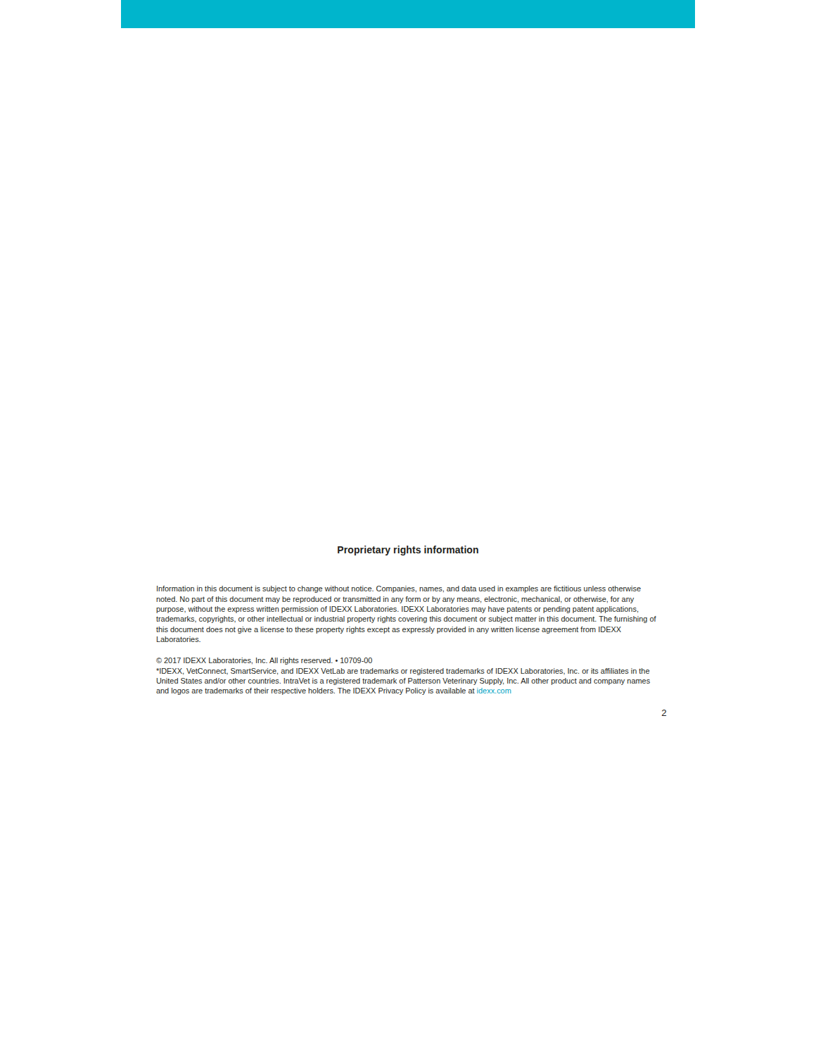Proprietary rights information
Information in this document is subject to change without notice. Companies, names, and data used in examples are fictitious unless otherwise noted. No part of this document may be reproduced or transmitted in any form or by any means, electronic, mechanical, or otherwise, for any purpose, without the express written permission of IDEXX Laboratories. IDEXX Laboratories may have patents or pending patent applications, trademarks, copyrights, or other intellectual or industrial property rights covering this document or subject matter in this document. The furnishing of this document does not give a license to these property rights except as expressly provided in any written license agreement from IDEXX Laboratories.
© 2017 IDEXX Laboratories, Inc. All rights reserved. • 10709-00
*IDEXX, VetConnect, SmartService, and IDEXX VetLab are trademarks or registered trademarks of IDEXX Laboratories, Inc. or its affiliates in the United States and/or other countries. IntraVet is a registered trademark of Patterson Veterinary Supply, Inc. All other product and company names and logos are trademarks of their respective holders. The IDEXX Privacy Policy is available at idexx.com
2